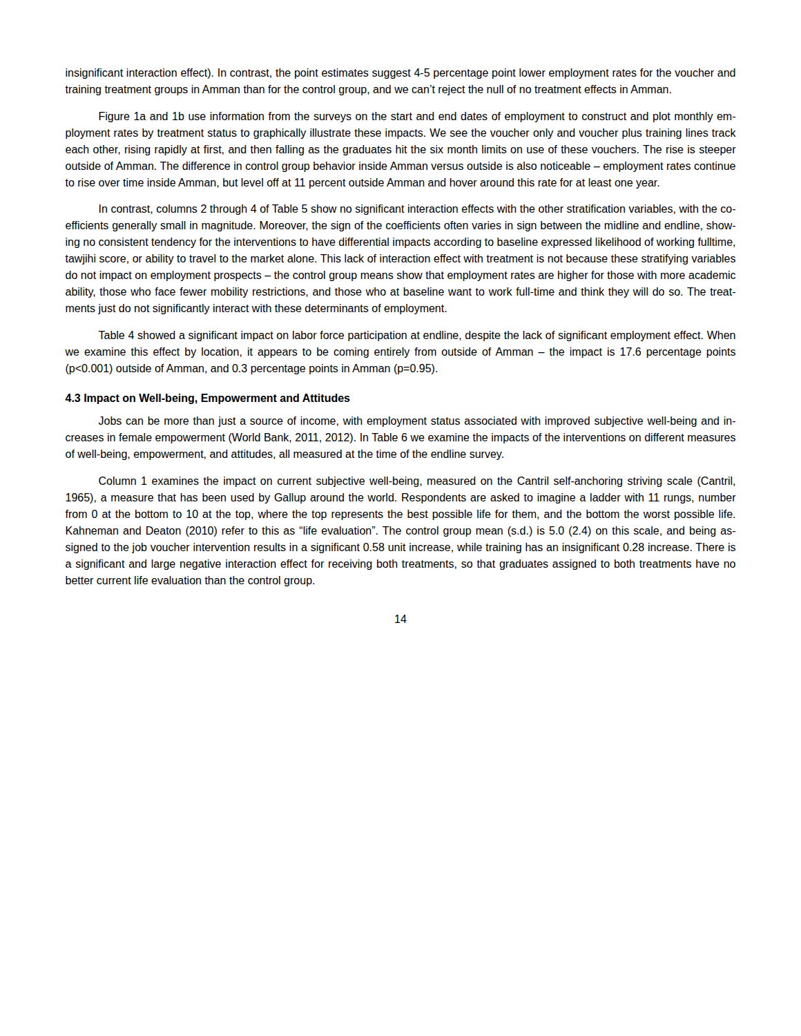insignificant interaction effect). In contrast, the point estimates suggest 4-5 percentage point lower employment rates for the voucher and training treatment groups in Amman than for the control group, and we can’t reject the null of no treatment effects in Amman.
Figure 1a and 1b use information from the surveys on the start and end dates of employment to construct and plot monthly employment rates by treatment status to graphically illustrate these impacts. We see the voucher only and voucher plus training lines track each other, rising rapidly at first, and then falling as the graduates hit the six month limits on use of these vouchers. The rise is steeper outside of Amman. The difference in control group behavior inside Amman versus outside is also noticeable – employment rates continue to rise over time inside Amman, but level off at 11 percent outside Amman and hover around this rate for at least one year.
In contrast, columns 2 through 4 of Table 5 show no significant interaction effects with the other stratification variables, with the coefficients generally small in magnitude. Moreover, the sign of the coefficients often varies in sign between the midline and endline, showing no consistent tendency for the interventions to have differential impacts according to baseline expressed likelihood of working fulltime, tawjihi score, or ability to travel to the market alone. This lack of interaction effect with treatment is not because these stratifying variables do not impact on employment prospects – the control group means show that employment rates are higher for those with more academic ability, those who face fewer mobility restrictions, and those who at baseline want to work full-time and think they will do so. The treatments just do not significantly interact with these determinants of employment.
Table 4 showed a significant impact on labor force participation at endline, despite the lack of significant employment effect. When we examine this effect by location, it appears to be coming entirely from outside of Amman – the impact is 17.6 percentage points (p<0.001) outside of Amman, and 0.3 percentage points in Amman (p=0.95).
4.3 Impact on Well-being, Empowerment and Attitudes
Jobs can be more than just a source of income, with employment status associated with improved subjective well-being and increases in female empowerment (World Bank, 2011, 2012). In Table 6 we examine the impacts of the interventions on different measures of well-being, empowerment, and attitudes, all measured at the time of the endline survey.
Column 1 examines the impact on current subjective well-being, measured on the Cantril self-anchoring striving scale (Cantril, 1965), a measure that has been used by Gallup around the world. Respondents are asked to imagine a ladder with 11 rungs, number from 0 at the bottom to 10 at the top, where the top represents the best possible life for them, and the bottom the worst possible life. Kahneman and Deaton (2010) refer to this as “life evaluation”. The control group mean (s.d.) is 5.0 (2.4) on this scale, and being assigned to the job voucher intervention results in a significant 0.58 unit increase, while training has an insignificant 0.28 increase. There is a significant and large negative interaction effect for receiving both treatments, so that graduates assigned to both treatments have no better current life evaluation than the control group.
14